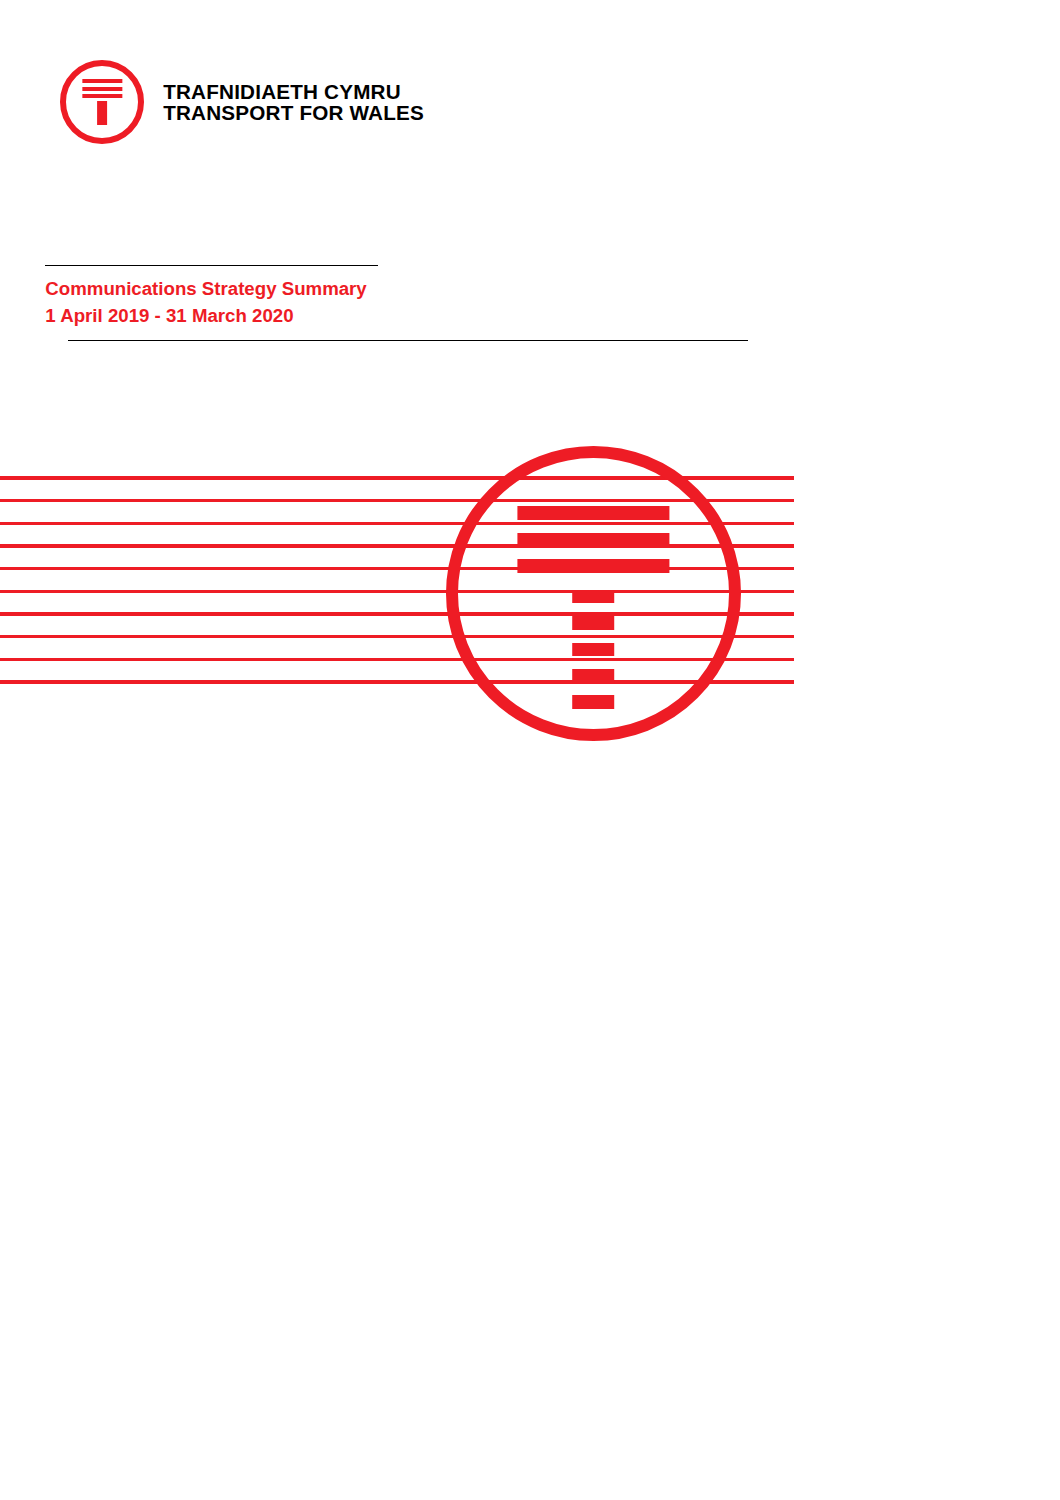TRAFNIDIAETH CYMRU TRANSPORT FOR WALES
Communications Strategy Summary
1 April 2019 - 31 March 2020